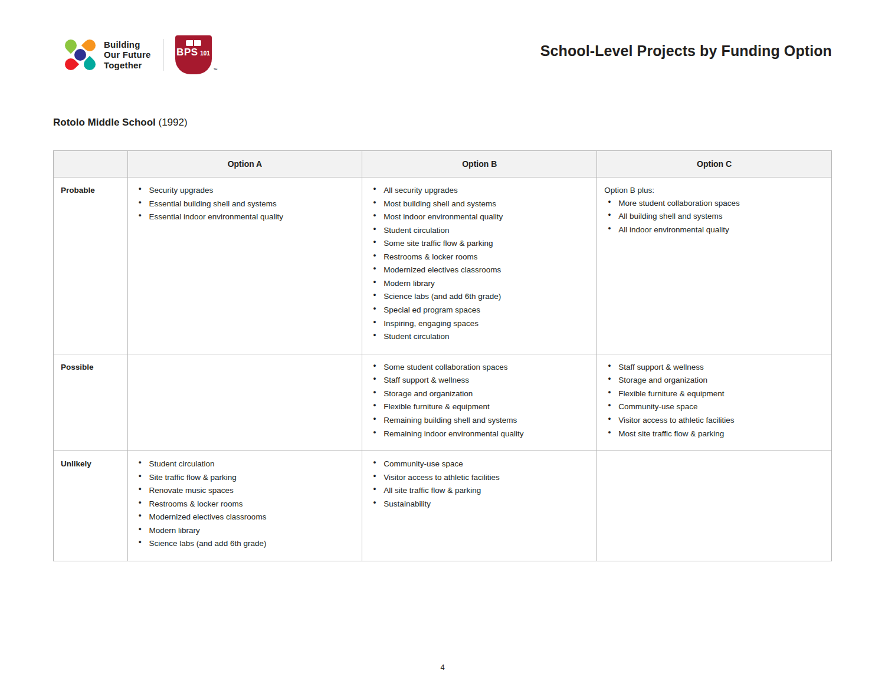Building
Our Future
Together
BPS 101 ™
School-Level Projects by Funding Option
Rotolo Middle School (1992)
| | Option A | Option B | Option C |
| --- | --- | --- | --- |
| Probable | Security upgrades Essential building shell and systems Essential indoor environmental quality | All security upgrades Most building shell and systems Most indoor environmental quality Student circulation Some site traffic flow & parking Restrooms & locker rooms Modernized electives classrooms Modern library Science labs (and add 6th grade) Special ed program spaces Inspiring, engaging spaces Student circulation | Option B plus: More student collaboration spaces All building shell and systems All indoor environmental quality |
| Possible | | Some student collaboration spaces Staff support & wellness Storage and organization Flexible furniture & equipment Remaining building shell and systems Remaining indoor environmental quality | Staff support & wellness Storage and organization Flexible furniture & equipment Community-use space Visitor access to athletic facilities Most site traffic flow & parking |
| Unlikely | Student circulation Site traffic flow & parking Renovate music spaces Restrooms & locker rooms Modernized electives classrooms Modern library Science labs (and add 6th grade) | Community-use space Visitor access to athletic facilities All site traffic flow & parking Sustainability | |
4